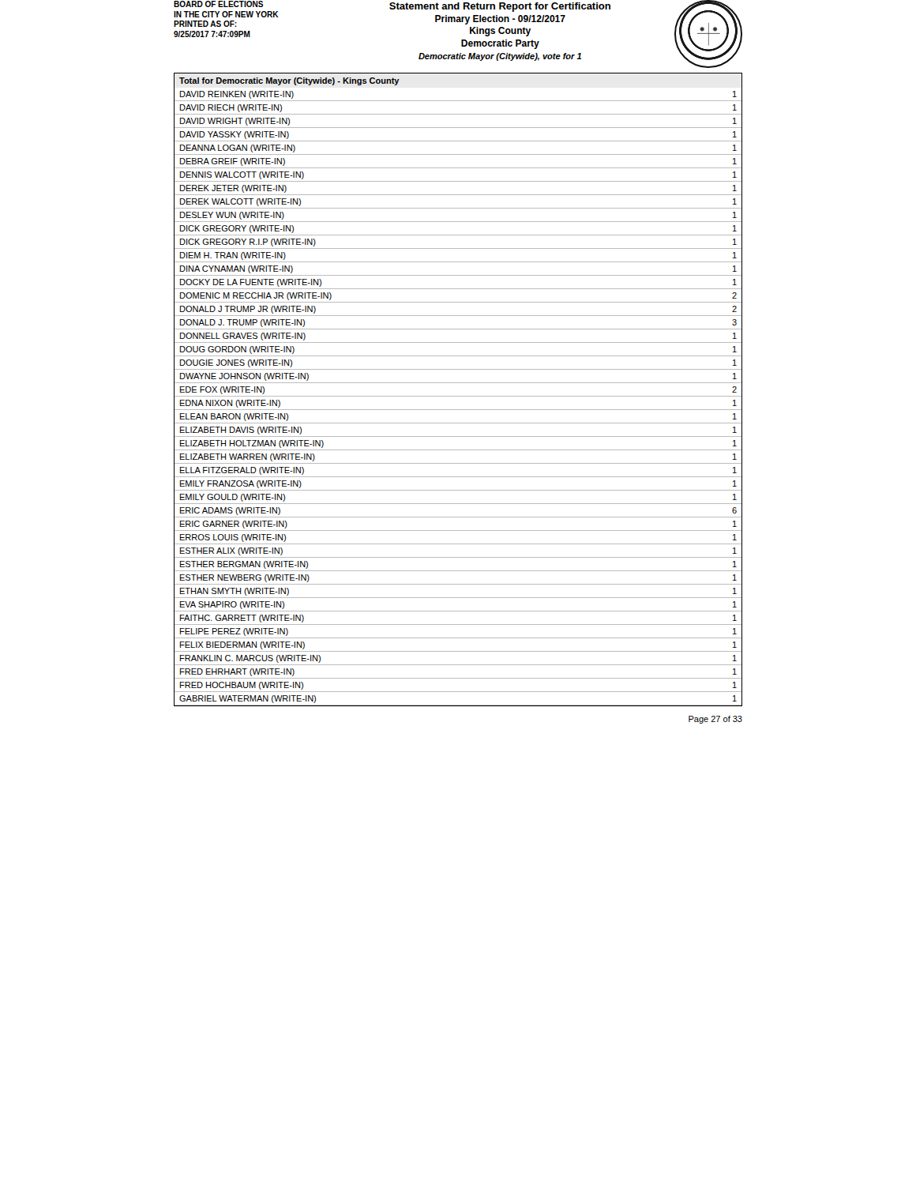BOARD OF ELECTIONS
IN THE CITY OF NEW YORK
PRINTED AS OF:
9/25/2017 7:47:09PM
Statement and Return Report for Certification
Primary Election - 09/12/2017
Kings County
Democratic Party
Democratic Mayor (Citywide), vote for 1
Total for Democratic Mayor (Citywide) - Kings County
| DAVID REINKEN (WRITE-IN) | 1 |
| DAVID RIECH (WRITE-IN) | 1 |
| DAVID WRIGHT (WRITE-IN) | 1 |
| DAVID YASSKY (WRITE-IN) | 1 |
| DEANNA LOGAN (WRITE-IN) | 1 |
| DEBRA GREIF (WRITE-IN) | 1 |
| DENNIS WALCOTT (WRITE-IN) | 1 |
| DEREK JETER (WRITE-IN) | 1 |
| DEREK WALCOTT (WRITE-IN) | 1 |
| DESLEY WUN (WRITE-IN) | 1 |
| DICK GREGORY (WRITE-IN) | 1 |
| DICK GREGORY R.I.P (WRITE-IN) | 1 |
| DIEM H. TRAN (WRITE-IN) | 1 |
| DINA CYNAMAN (WRITE-IN) | 1 |
| DOCKY DE LA FUENTE (WRITE-IN) | 1 |
| DOMENIC M RECCHIA JR (WRITE-IN) | 2 |
| DONALD J TRUMP JR (WRITE-IN) | 2 |
| DONALD J. TRUMP (WRITE-IN) | 3 |
| DONNELL GRAVES (WRITE-IN) | 1 |
| DOUG GORDON (WRITE-IN) | 1 |
| DOUGIE JONES (WRITE-IN) | 1 |
| DWAYNE JOHNSON (WRITE-IN) | 1 |
| EDE FOX (WRITE-IN) | 2 |
| EDNA NIXON (WRITE-IN) | 1 |
| ELEAN BARON (WRITE-IN) | 1 |
| ELIZABETH DAVIS (WRITE-IN) | 1 |
| ELIZABETH HOLTZMAN (WRITE-IN) | 1 |
| ELIZABETH WARREN (WRITE-IN) | 1 |
| ELLA FITZGERALD (WRITE-IN) | 1 |
| EMILY FRANZOSA (WRITE-IN) | 1 |
| EMILY GOULD (WRITE-IN) | 1 |
| ERIC ADAMS (WRITE-IN) | 6 |
| ERIC GARNER (WRITE-IN) | 1 |
| ERROS LOUIS (WRITE-IN) | 1 |
| ESTHER ALIX (WRITE-IN) | 1 |
| ESTHER BERGMAN (WRITE-IN) | 1 |
| ESTHER NEWBERG (WRITE-IN) | 1 |
| ETHAN SMYTH (WRITE-IN) | 1 |
| EVA SHAPIRO (WRITE-IN) | 1 |
| FAITHC. GARRETT (WRITE-IN) | 1 |
| FELIPE PEREZ (WRITE-IN) | 1 |
| FELIX BIEDERMAN (WRITE-IN) | 1 |
| FRANKLIN C. MARCUS (WRITE-IN) | 1 |
| FRED EHRHART (WRITE-IN) | 1 |
| FRED HOCHBAUM (WRITE-IN) | 1 |
| GABRIEL WATERMAN (WRITE-IN) | 1 |
Page 27 of 33